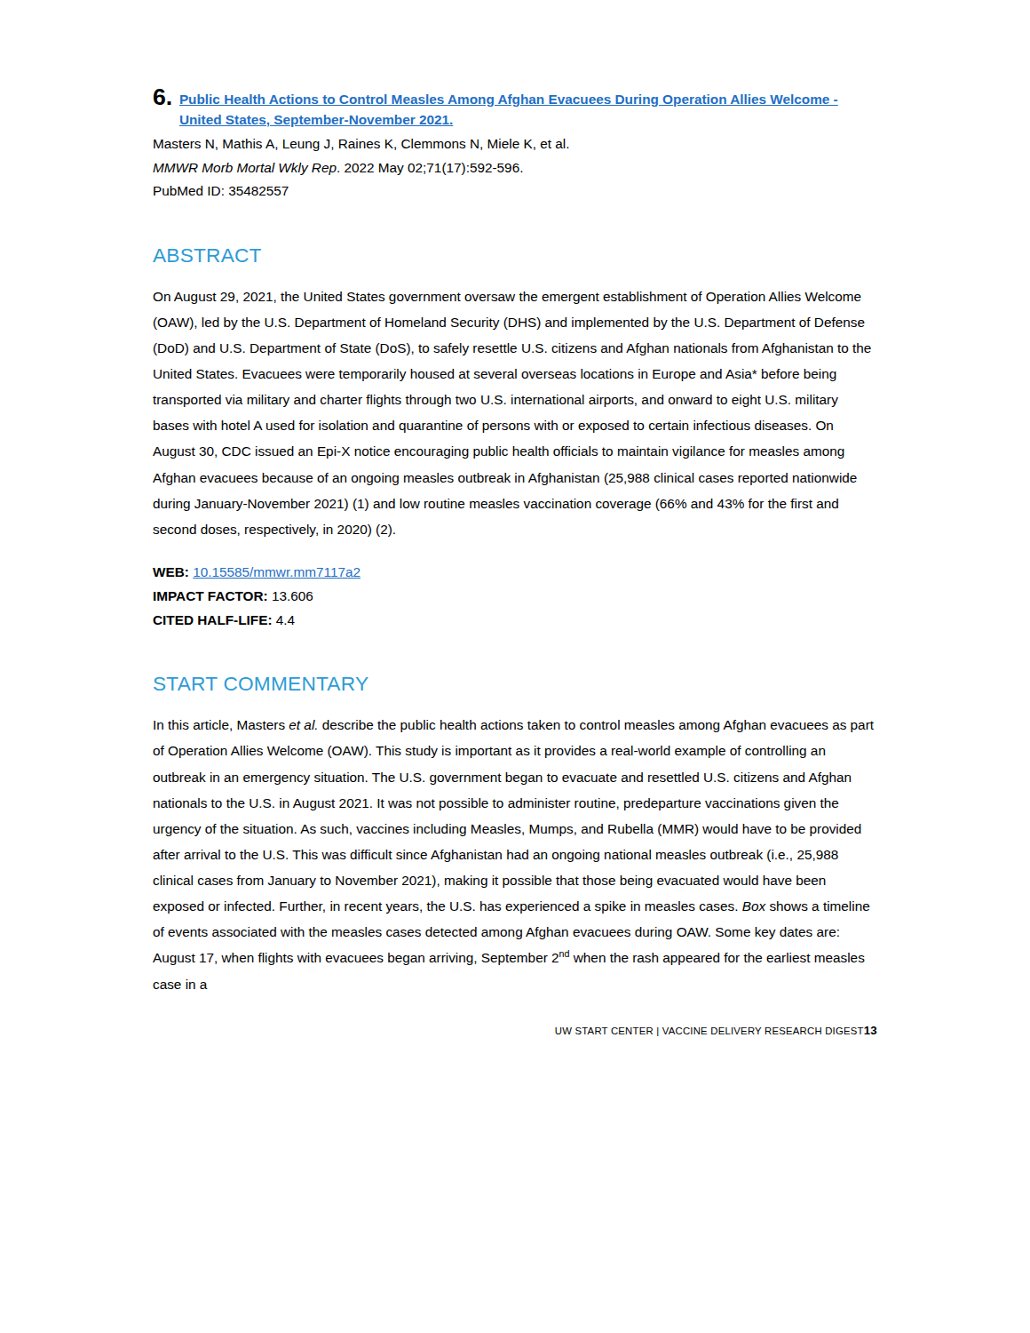6.
Public Health Actions to Control Measles Among Afghan Evacuees During Operation Allies Welcome - United States, September-November 2021.
Masters N, Mathis A, Leung J, Raines K, Clemmons N, Miele K, et al.
MMWR Morb Mortal Wkly Rep. 2022 May 02;71(17):592-596.
PubMed ID: 35482557
ABSTRACT
On August 29, 2021, the United States government oversaw the emergent establishment of Operation Allies Welcome (OAW), led by the U.S. Department of Homeland Security (DHS) and implemented by the U.S. Department of Defense (DoD) and U.S. Department of State (DoS), to safely resettle U.S. citizens and Afghan nationals from Afghanistan to the United States. Evacuees were temporarily housed at several overseas locations in Europe and Asia* before being transported via military and charter flights through two U.S. international airports, and onward to eight U.S. military bases with hotel A used for isolation and quarantine of persons with or exposed to certain infectious diseases. On August 30, CDC issued an Epi-X notice encouraging public health officials to maintain vigilance for measles among Afghan evacuees because of an ongoing measles outbreak in Afghanistan (25,988 clinical cases reported nationwide during January-November 2021) (1) and low routine measles vaccination coverage (66% and 43% for the first and second doses, respectively, in 2020) (2).
WEB: 10.15585/mmwr.mm7117a2
IMPACT FACTOR: 13.606
CITED HALF-LIFE: 4.4
START COMMENTARY
In this article, Masters et al. describe the public health actions taken to control measles among Afghan evacuees as part of Operation Allies Welcome (OAW). This study is important as it provides a real-world example of controlling an outbreak in an emergency situation. The U.S. government began to evacuate and resettled U.S. citizens and Afghan nationals to the U.S. in August 2021. It was not possible to administer routine, predeparture vaccinations given the urgency of the situation. As such, vaccines including Measles, Mumps, and Rubella (MMR) would have to be provided after arrival to the U.S. This was difficult since Afghanistan had an ongoing national measles outbreak (i.e., 25,988 clinical cases from January to November 2021), making it possible that those being evacuated would have been exposed or infected. Further, in recent years, the U.S. has experienced a spike in measles cases. Box shows a timeline of events associated with the measles cases detected among Afghan evacuees during OAW. Some key dates are: August 17, when flights with evacuees began arriving, September 2nd when the rash appeared for the earliest measles case in a
UW START CENTER | VACCINE DELIVERY RESEARCH DIGEST13